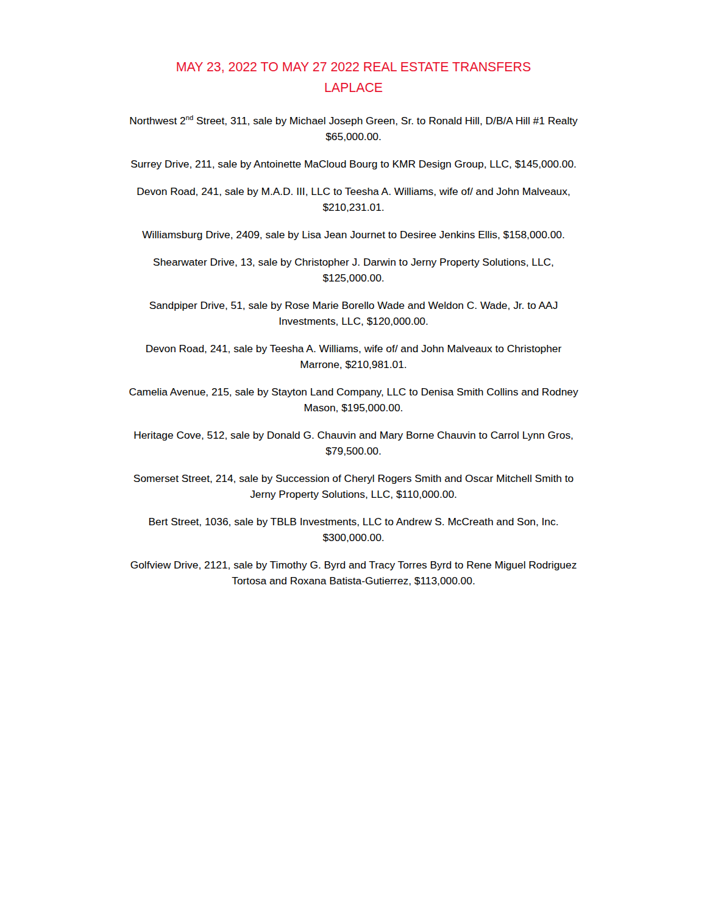MAY 23, 2022 TO MAY 27 2022 REAL ESTATE TRANSFERS
LAPLACE
Northwest 2nd Street, 311, sale by Michael Joseph Green, Sr. to Ronald Hill, D/B/A Hill #1 Realty $65,000.00.
Surrey Drive, 211, sale by Antoinette MaCloud Bourg to KMR Design Group, LLC, $145,000.00.
Devon Road, 241, sale by M.A.D. III, LLC to Teesha A. Williams, wife of/ and John Malveaux, $210,231.01.
Williamsburg Drive, 2409, sale by Lisa Jean Journet to Desiree Jenkins Ellis, $158,000.00.
Shearwater Drive, 13, sale by Christopher J. Darwin to Jerny Property Solutions, LLC, $125,000.00.
Sandpiper Drive, 51, sale by Rose Marie Borello Wade and Weldon C. Wade, Jr. to AAJ Investments, LLC, $120,000.00.
Devon Road, 241, sale by Teesha A. Williams, wife of/ and John Malveaux to Christopher Marrone, $210,981.01.
Camelia Avenue, 215, sale by Stayton Land Company, LLC to Denisa Smith Collins and Rodney Mason, $195,000.00.
Heritage Cove, 512, sale by Donald G. Chauvin and Mary Borne Chauvin to Carrol Lynn Gros, $79,500.00.
Somerset Street, 214, sale by Succession of Cheryl Rogers Smith and Oscar Mitchell Smith to Jerny Property Solutions, LLC, $110,000.00.
Bert Street, 1036, sale by TBLB Investments, LLC to Andrew S. McCreath and Son, Inc. $300,000.00.
Golfview Drive, 2121, sale by Timothy G. Byrd and Tracy Torres Byrd to Rene Miguel Rodriguez Tortosa and Roxana Batista-Gutierrez, $113,000.00.